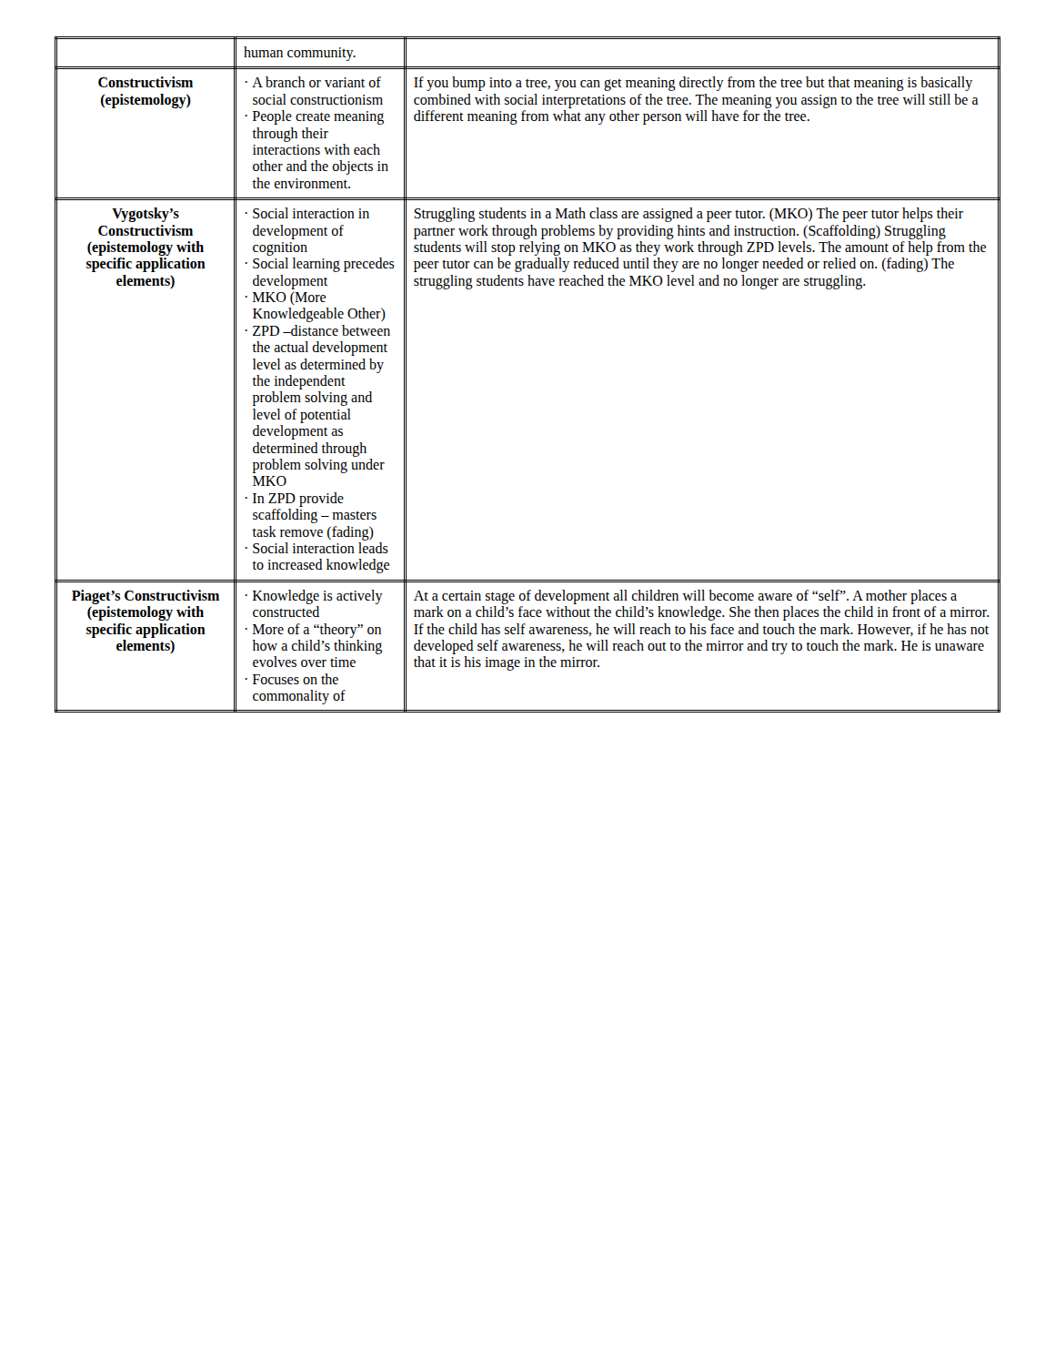| | human community. | |
| Constructivism (epistemology) | A branch or variant of social constructionism People create meaning through their interactions with each other and the objects in the environment. | If you bump into a tree, you can get meaning directly from the tree but that meaning is basically combined with social interpretations of the tree. The meaning you assign to the tree will still be a different meaning from what any other person will have for the tree. |
| Vygotsky’s Constructivism (epistemology with specific application elements) | Social interaction in development of cognition Social learning precedes development MKO (More Knowledgeable Other) ZPD –distance between the actual development level as determined by the independent problem solving and level of potential development as determined through problem solving under MKO In ZPD provide scaffolding – masters task remove (fading) Social interaction leads to increased knowledge | Struggling students in a Math class are assigned a peer tutor. (MKO) The peer tutor helps their partner work through problems by providing hints and instruction. (Scaffolding) Struggling students will stop relying on MKO as they work through ZPD levels. The amount of help from the peer tutor can be gradually reduced until they are no longer needed or relied on. (fading) The struggling students have reached the MKO level and no longer are struggling. |
| Piaget’s Constructivism (epistemology with specific application elements) | Knowledge is actively constructed More of a “theory” on how a child’s thinking evolves over time Focuses on the commonality of | At a certain stage of development all children will become aware of “self”. A mother places a mark on a child’s face without the child’s knowledge. She then places the child in front of a mirror. If the child has self awareness, he will reach to his face and touch the mark. However, if he has not developed self awareness, he will reach out to the mirror and try to touch the mark. He is unaware that it is his image in the mirror. |